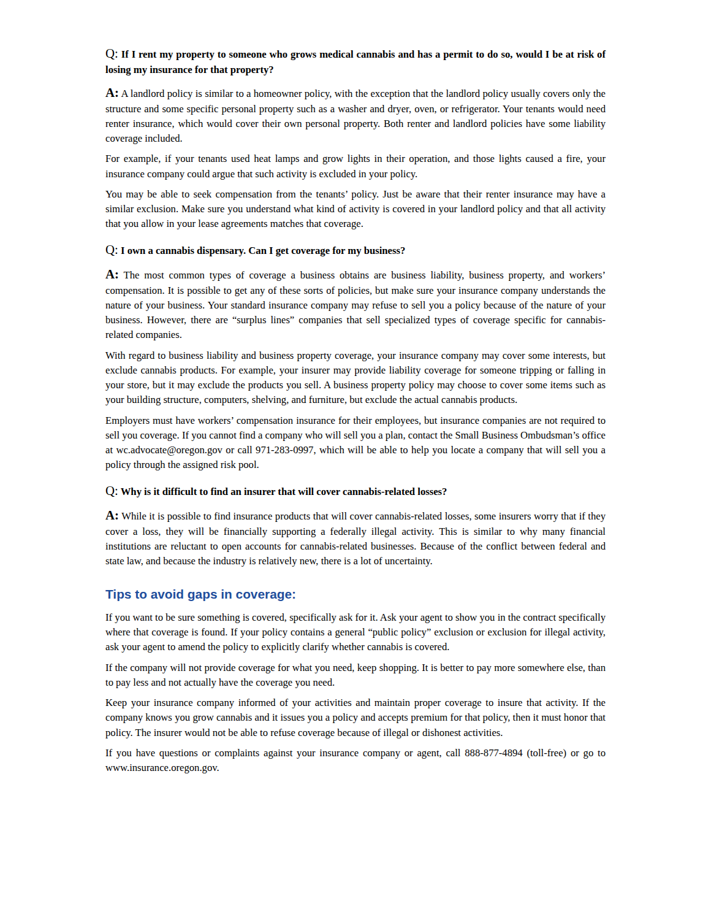Q: If I rent my property to someone who grows medical cannabis and has a permit to do so, would I be at risk of losing my insurance for that property?
A: A landlord policy is similar to a homeowner policy, with the exception that the landlord policy usually covers only the structure and some specific personal property such as a washer and dryer, oven, or refrigerator. Your tenants would need renter insurance, which would cover their own personal property. Both renter and landlord policies have some liability coverage included.
For example, if your tenants used heat lamps and grow lights in their operation, and those lights caused a fire, your insurance company could argue that such activity is excluded in your policy.
You may be able to seek compensation from the tenants’ policy. Just be aware that their renter insurance may have a similar exclusion. Make sure you understand what kind of activity is covered in your landlord policy and that all activity that you allow in your lease agreements matches that coverage.
Q: I own a cannabis dispensary. Can I get coverage for my business?
A: The most common types of coverage a business obtains are business liability, business property, and workers’ compensation. It is possible to get any of these sorts of policies, but make sure your insurance company understands the nature of your business. Your standard insurance company may refuse to sell you a policy because of the nature of your business. However, there are “surplus lines” companies that sell specialized types of coverage specific for cannabis-related companies.
With regard to business liability and business property coverage, your insurance company may cover some interests, but exclude cannabis products. For example, your insurer may provide liability coverage for someone tripping or falling in your store, but it may exclude the products you sell. A business property policy may choose to cover some items such as your building structure, computers, shelving, and furniture, but exclude the actual cannabis products.
Employers must have workers’ compensation insurance for their employees, but insurance companies are not required to sell you coverage. If you cannot find a company who will sell you a plan, contact the Small Business Ombudsman’s office at wc.advocate@oregon.gov or call 971-283-0997, which will be able to help you locate a company that will sell you a policy through the assigned risk pool.
Q: Why is it difficult to find an insurer that will cover cannabis-related losses?
A: While it is possible to find insurance products that will cover cannabis-related losses, some insurers worry that if they cover a loss, they will be financially supporting a federally illegal activity. This is similar to why many financial institutions are reluctant to open accounts for cannabis-related businesses. Because of the conflict between federal and state law, and because the industry is relatively new, there is a lot of uncertainty.
Tips to avoid gaps in coverage:
If you want to be sure something is covered, specifically ask for it. Ask your agent to show you in the contract specifically where that coverage is found. If your policy contains a general “public policy” exclusion or exclusion for illegal activity, ask your agent to amend the policy to explicitly clarify whether cannabis is covered.
If the company will not provide coverage for what you need, keep shopping. It is better to pay more somewhere else, than to pay less and not actually have the coverage you need.
Keep your insurance company informed of your activities and maintain proper coverage to insure that activity. If the company knows you grow cannabis and it issues you a policy and accepts premium for that policy, then it must honor that policy. The insurer would not be able to refuse coverage because of illegal or dishonest activities.
If you have questions or complaints against your insurance company or agent, call 888-877-4894 (toll-free) or go to www.insurance.oregon.gov.